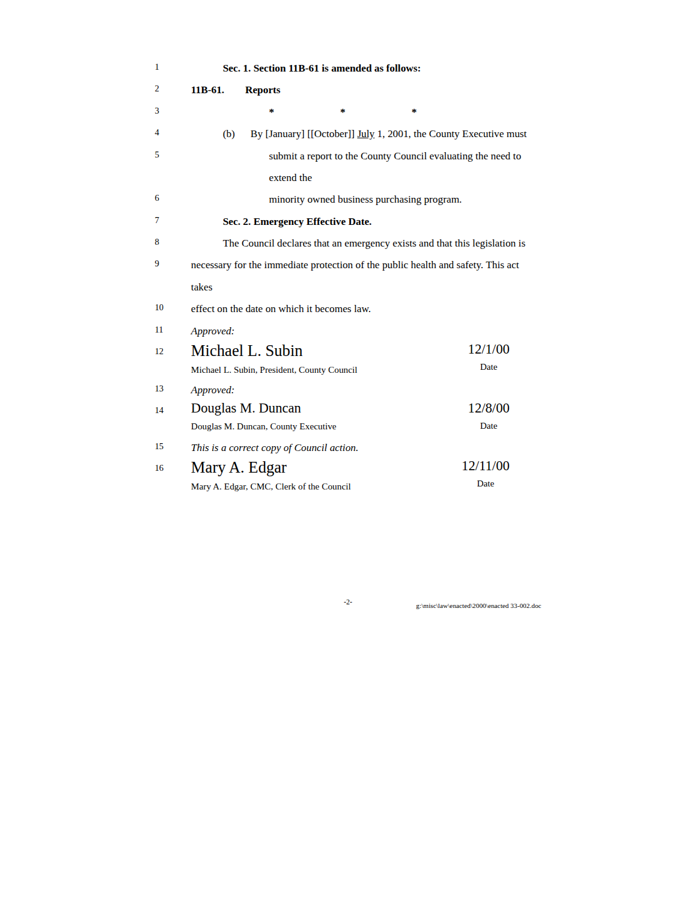| 1 | Sec. 1. Section 11B-61 is amended as follows: |
| 2 | 11B-61. Reports |
| 3 | * * * |
| 4 | (b) By [January] [[October]] July 1, 2001, the County Executive must |
| 5 | submit a report to the County Council evaluating the need to extend the |
| 6 | minority owned business purchasing program. |
| 7 | Sec. 2. Emergency Effective Date. |
| 8 | The Council declares that an emergency exists and that this legislation is |
| 9 | necessary for the immediate protection of the public health and safety. This act takes |
| 10 | effect on the date on which it becomes law. |
| 11 | Approved: |
| 12 | Michael L. Subin Michael L. Subin, President, County Council 12/1/00 Date |
| 13 | Approved: |
| 14 | Douglas M. Duncan Douglas M. Duncan, County Executive 12/8/00 Date |
| 15 | This is a correct copy of Council action. |
| 16 | Mary A. Edgar Mary A. Edgar, CMC, Clerk of the Council 12/11/00 Date |
-2- g:\misc\law\enacted\2000\enacted 33-002.doc